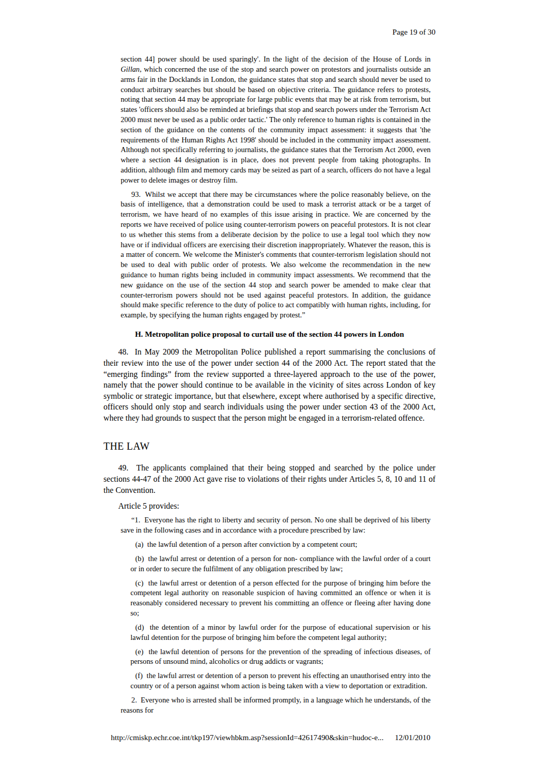Page 19 of 30
section 44] power should be used sparingly'. In the light of the decision of the House of Lords in Gillan, which concerned the use of the stop and search power on protestors and journalists outside an arms fair in the Docklands in London, the guidance states that stop and search should never be used to conduct arbitrary searches but should be based on objective criteria. The guidance refers to protests, noting that section 44 may be appropriate for large public events that may be at risk from terrorism, but states 'officers should also be reminded at briefings that stop and search powers under the Terrorism Act 2000 must never be used as a public order tactic.' The only reference to human rights is contained in the section of the guidance on the contents of the community impact assessment: it suggests that 'the requirements of the Human Rights Act 1998' should be included in the community impact assessment. Although not specifically referring to journalists, the guidance states that the Terrorism Act 2000, even where a section 44 designation is in place, does not prevent people from taking photographs. In addition, although film and memory cards may be seized as part of a search, officers do not have a legal power to delete images or destroy film.
93. Whilst we accept that there may be circumstances where the police reasonably believe, on the basis of intelligence, that a demonstration could be used to mask a terrorist attack or be a target of terrorism, we have heard of no examples of this issue arising in practice. We are concerned by the reports we have received of police using counter-terrorism powers on peaceful protestors. It is not clear to us whether this stems from a deliberate decision by the police to use a legal tool which they now have or if individual officers are exercising their discretion inappropriately. Whatever the reason, this is a matter of concern. We welcome the Minister's comments that counter-terrorism legislation should not be used to deal with public order of protests. We also welcome the recommendation in the new guidance to human rights being included in community impact assessments. We recommend that the new guidance on the use of the section 44 stop and search power be amended to make clear that counter-terrorism powers should not be used against peaceful protestors. In addition, the guidance should make specific reference to the duty of police to act compatibly with human rights, including, for example, by specifying the human rights engaged by protest.”
H. Metropolitan police proposal to curtail use of the section 44 powers in London
48. In May 2009 the Metropolitan Police published a report summarising the conclusions of their review into the use of the power under section 44 of the 2000 Act. The report stated that the “emerging findings” from the review supported a three-layered approach to the use of the power, namely that the power should continue to be available in the vicinity of sites across London of key symbolic or strategic importance, but that elsewhere, except where authorised by a specific directive, officers should only stop and search individuals using the power under section 43 of the 2000 Act, where they had grounds to suspect that the person might be engaged in a terrorism-related offence.
THE LAW
49. The applicants complained that their being stopped and searched by the police under sections 44-47 of the 2000 Act gave rise to violations of their rights under Articles 5, 8, 10 and 11 of the Convention.
Article 5 provides:
“1. Everyone has the right to liberty and security of person. No one shall be deprived of his liberty save in the following cases and in accordance with a procedure prescribed by law:
(a) the lawful detention of a person after conviction by a competent court;
(b) the lawful arrest or detention of a person for non- compliance with the lawful order of a court or in order to secure the fulfilment of any obligation prescribed by law;
(c) the lawful arrest or detention of a person effected for the purpose of bringing him before the competent legal authority on reasonable suspicion of having committed an offence or when it is reasonably considered necessary to prevent his committing an offence or fleeing after having done so;
(d) the detention of a minor by lawful order for the purpose of educational supervision or his lawful detention for the purpose of bringing him before the competent legal authority;
(e) the lawful detention of persons for the prevention of the spreading of infectious diseases, of persons of unsound mind, alcoholics or drug addicts or vagrants;
(f) the lawful arrest or detention of a person to prevent his effecting an unauthorised entry into the country or of a person against whom action is being taken with a view to deportation or extradition.
2. Everyone who is arrested shall be informed promptly, in a language which he understands, of the reasons for
http://cmiskp.echr.coe.int/tkp197/viewhbkm.asp?sessionId=42617490&skin=hudoc-e... 12/01/2010